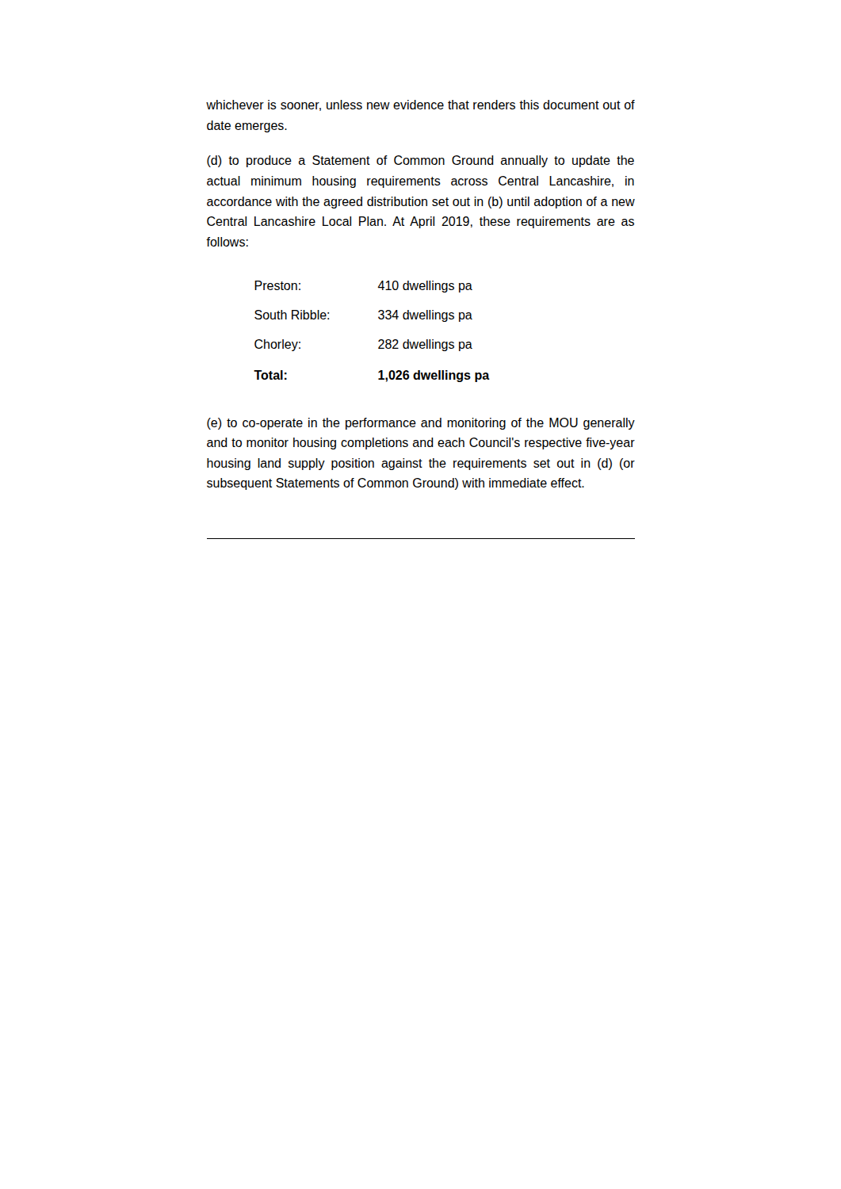whichever is sooner, unless new evidence that renders this document out of date emerges.
(d) to produce a Statement of Common Ground annually to update the actual minimum housing requirements across Central Lancashire, in accordance with the agreed distribution set out in (b) until adoption of a new Central Lancashire Local Plan. At April 2019, these requirements are as follows:
| Preston: | 410 dwellings pa |
| South Ribble: | 334 dwellings pa |
| Chorley: | 282 dwellings pa |
| Total: | 1,026 dwellings pa |
(e) to co-operate in the performance and monitoring of the MOU generally and to monitor housing completions and each Council's respective five-year housing land supply position against the requirements set out in (d) (or subsequent Statements of Common Ground) with immediate effect.